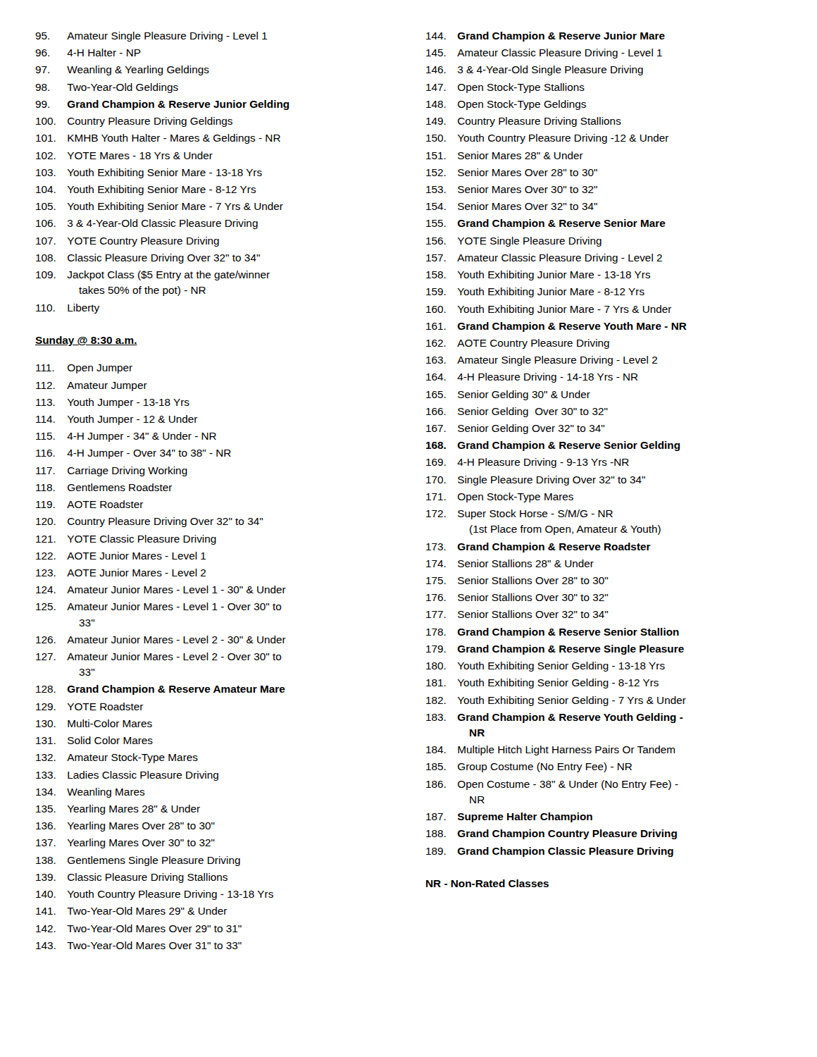95. Amateur Single Pleasure Driving - Level 1
96. 4-H Halter - NP
97. Weanling & Yearling Geldings
98. Two-Year-Old Geldings
99. Grand Champion & Reserve Junior Gelding
100. Country Pleasure Driving Geldings
101. KMHB Youth Halter - Mares & Geldings - NR
102. YOTE Mares - 18 Yrs & Under
103. Youth Exhibiting Senior Mare - 13-18 Yrs
104. Youth Exhibiting Senior Mare - 8-12 Yrs
105. Youth Exhibiting Senior Mare - 7 Yrs & Under
106. 3 & 4-Year-Old Classic Pleasure Driving
107. YOTE Country Pleasure Driving
108. Classic Pleasure Driving Over 32" to 34"
109. Jackpot Class ($5 Entry at the gate/winnertakes 50% of the pot) - NR
110. Liberty
Sunday @ 8:30 a.m.
111. Open Jumper
112. Amateur Jumper
113. Youth Jumper - 13-18 Yrs
114. Youth Jumper - 12 & Under
115. 4-H Jumper - 34" & Under - NR
116. 4-H Jumper - Over 34" to 38" - NR
117. Carriage Driving Working
118. Gentlemens Roadster
119. AOTE Roadster
120. Country Pleasure Driving Over 32" to 34"
121. YOTE Classic Pleasure Driving
122. AOTE Junior Mares - Level 1
123. AOTE Junior Mares - Level 2
124. Amateur Junior Mares - Level 1 - 30" & Under
125. Amateur Junior Mares - Level 1 - Over 30" to33"
126. Amateur Junior Mares - Level 2 - 30" & Under
127. Amateur Junior Mares - Level 2 - Over 30" to33"
128. Grand Champion & Reserve Amateur Mare
129. YOTE Roadster
130. Multi-Color Mares
131. Solid Color Mares
132. Amateur Stock-Type Mares
133. Ladies Classic Pleasure Driving
134. Weanling Mares
135. Yearling Mares 28" & Under
136. Yearling Mares Over 28" to 30"
137. Yearling Mares Over 30" to 32"
138. Gentlemens Single Pleasure Driving
139. Classic Pleasure Driving Stallions
140. Youth Country Pleasure Driving - 13-18 Yrs
141. Two-Year-Old Mares 29" & Under
142. Two-Year-Old Mares Over 29" to 31"
143. Two-Year-Old Mares Over 31" to 33"
144. Grand Champion & Reserve Junior Mare
145. Amateur Classic Pleasure Driving - Level 1
146. 3 & 4-Year-Old Single Pleasure Driving
147. Open Stock-Type Stallions
148. Open Stock-Type Geldings
149. Country Pleasure Driving Stallions
150. Youth Country Pleasure Driving -12 & Under
151. Senior Mares 28" & Under
152. Senior Mares Over 28" to 30"
153. Senior Mares Over 30" to 32"
154. Senior Mares Over 32" to 34"
155. Grand Champion & Reserve Senior Mare
156. YOTE Single Pleasure Driving
157. Amateur Classic Pleasure Driving - Level 2
158. Youth Exhibiting Junior Mare - 13-18 Yrs
159. Youth Exhibiting Junior Mare - 8-12 Yrs
160. Youth Exhibiting Junior Mare - 7 Yrs & Under
161. Grand Champion & Reserve Youth Mare - NR
162. AOTE Country Pleasure Driving
163. Amateur Single Pleasure Driving - Level 2
164. 4-H Pleasure Driving - 14-18 Yrs - NR
165. Senior Gelding 30" & Under
166. Senior Gelding Over 30" to 32"
167. Senior Gelding Over 32" to 34"
168. Grand Champion & Reserve Senior Gelding
169. 4-H Pleasure Driving - 9-13 Yrs -NR
170. Single Pleasure Driving Over 32" to 34"
171. Open Stock-Type Mares
172. Super Stock Horse - S/M/G - NR(1st Place from Open, Amateur & Youth)
173. Grand Champion & Reserve Roadster
174. Senior Stallions 28" & Under
175. Senior Stallions Over 28" to 30"
176. Senior Stallions Over 30" to 32"
177. Senior Stallions Over 32" to 34"
178. Grand Champion & Reserve Senior Stallion
179. Grand Champion & Reserve Single Pleasure
180. Youth Exhibiting Senior Gelding - 13-18 Yrs
181. Youth Exhibiting Senior Gelding - 8-12 Yrs
182. Youth Exhibiting Senior Gelding - 7 Yrs & Under
183. Grand Champion & Reserve Youth Gelding -NR
184. Multiple Hitch Light Harness Pairs Or Tandem
185. Group Costume (No Entry Fee) - NR
186. Open Costume - 38" & Under (No Entry Fee) -NR
187. Supreme Halter Champion
188. Grand Champion Country Pleasure Driving
189. Grand Champion Classic Pleasure Driving
NR - Non-Rated Classes